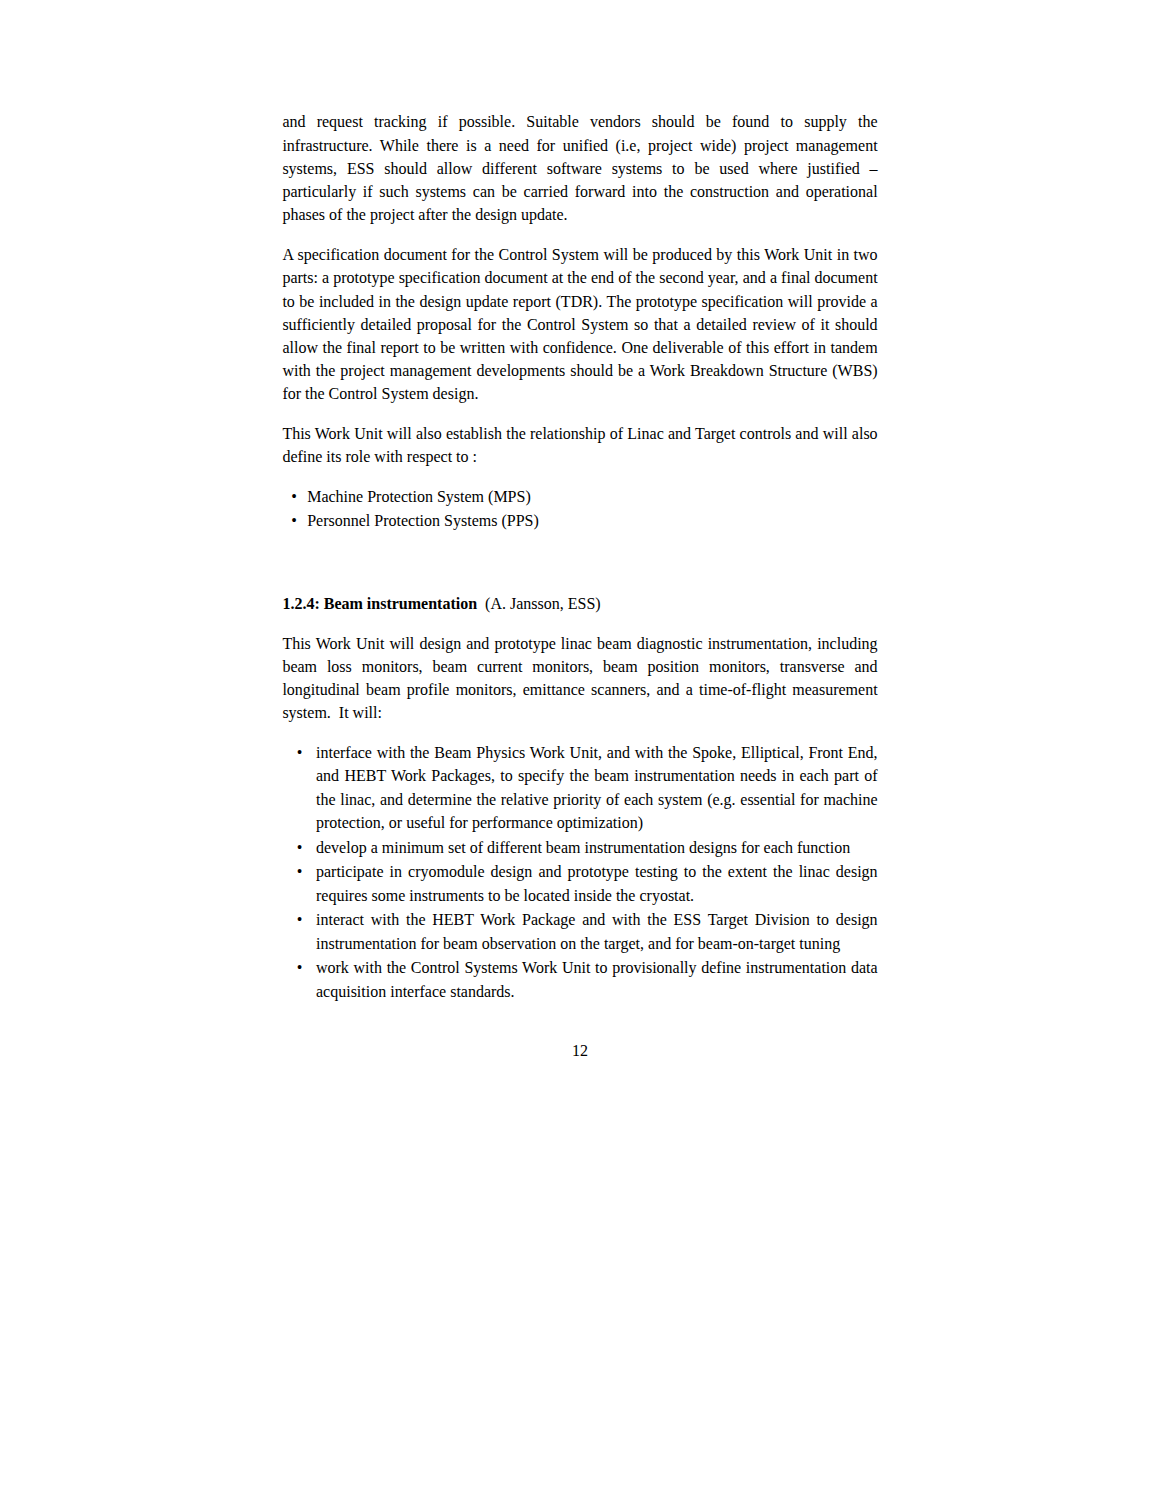and request tracking if possible. Suitable vendors should be found to supply the infrastructure. While there is a need for unified (i.e, project wide) project management systems, ESS should allow different software systems to be used where justified – particularly if such systems can be carried forward into the construction and operational phases of the project after the design update.
A specification document for the Control System will be produced by this Work Unit in two parts: a prototype specification document at the end of the second year, and a final document to be included in the design update report (TDR). The prototype specification will provide a sufficiently detailed proposal for the Control System so that a detailed review of it should allow the final report to be written with confidence. One deliverable of this effort in tandem with the project management developments should be a Work Breakdown Structure (WBS) for the Control System design.
This Work Unit will also establish the relationship of Linac and Target controls and will also define its role with respect to :
Machine Protection System (MPS)
Personnel Protection Systems (PPS)
1.2.4: Beam instrumentation (A. Jansson, ESS)
This Work Unit will design and prototype linac beam diagnostic instrumentation, including beam loss monitors, beam current monitors, beam position monitors, transverse and longitudinal beam profile monitors, emittance scanners, and a time-of-flight measurement system. It will:
interface with the Beam Physics Work Unit, and with the Spoke, Elliptical, Front End, and HEBT Work Packages, to specify the beam instrumentation needs in each part of the linac, and determine the relative priority of each system (e.g. essential for machine protection, or useful for performance optimization)
develop a minimum set of different beam instrumentation designs for each function
participate in cryomodule design and prototype testing to the extent the linac design requires some instruments to be located inside the cryostat.
interact with the HEBT Work Package and with the ESS Target Division to design instrumentation for beam observation on the target, and for beam-on-target tuning
work with the Control Systems Work Unit to provisionally define instrumentation data acquisition interface standards.
12